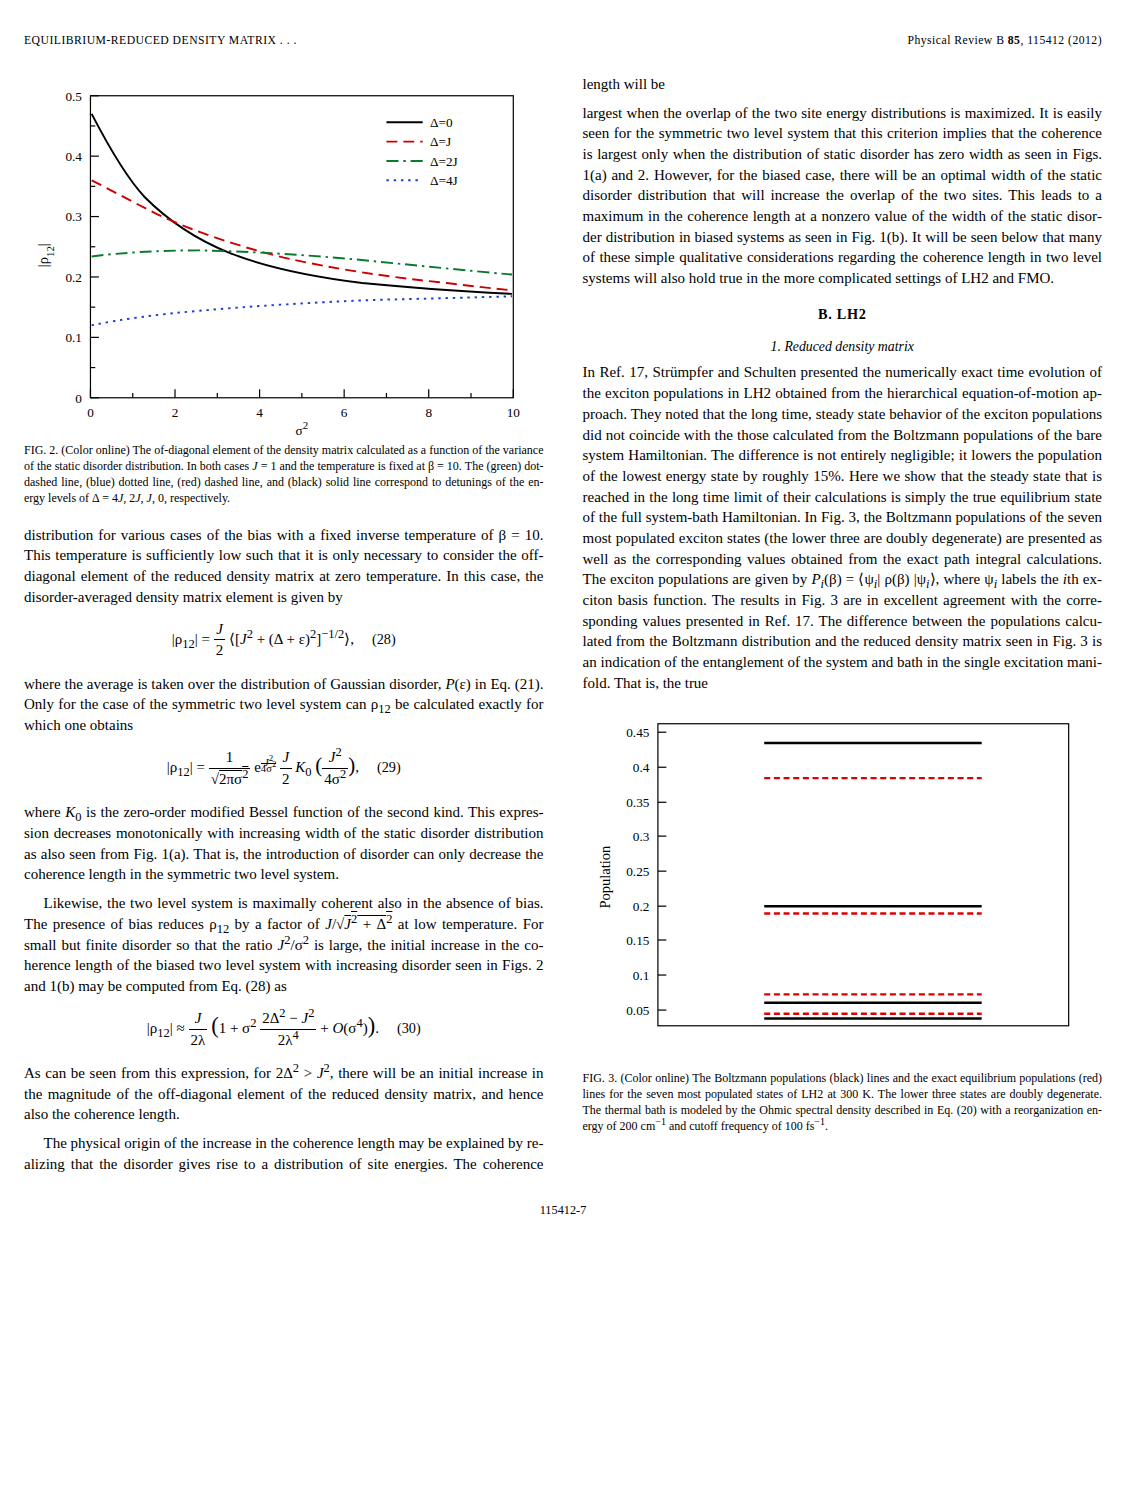Equilibrium-reduced density matrix . . .
Physical Review B 85, 115412 (2012)
0 0.1 0.2 0.3 0.4 0.5 0 2 4 6 8 10 |ρ12| σ2 Δ=0 Δ=J Δ=2J Δ=4J
FIG. 2. (Color online) The of-diagonal element of the density matrix calculated as a function of the variance of the static disorder distribution. In both cases J = 1 and the temperature is fixed at β = 10. The (green) dot-dashed line, (blue) dotted line, (red) dashed line, and (black) solid line correspond to detunings of the energy levels of Δ = 4J, 2J, J, 0, respectively.
distribution for various cases of the bias with a fixed inverse temperature of β = 10. This temperature is sufficiently low such that it is only necessary to consider the off-diagonal element of the reduced density matrix at zero temperature. In this case, the disorder-averaged density matrix element is given by
|ρ12| = J 2 ⟨[J2 + (Δ + ε)2]−1/2⟩,
(28)
where the average is taken over the distribution of Gaussian disorder, P(ε) in Eq. (21). Only for the case of the symmetric two level system can ρ12 be calculated exactly for which one obtains
|ρ12| = 1√2πσ2 eJ24σ2 J 2 K0 (J24σ2),
(29)
where K0 is the zero-order modified Bessel function of the second kind. This expression decreases monotonically with increasing width of the static disorder distribution as also seen from Fig. 1(a). That is, the introduction of disorder can only decrease the coherence length in the symmetric two level system.
Likewise, the two level system is maximally coherent also in the absence of bias. The presence of bias reduces ρ12 by a factor of J/√J2 + Δ2 at low temperature. For small but finite disorder so that the ratio J2/σ2 is large, the initial increase in the coherence length of the biased two level system with increasing disorder seen in Figs. 2 and 1(b) may be computed from Eq. (28) as
|ρ12| ≈ J 2λ (1 + σ2 2Δ2 − J22λ4 + O(σ4)).
(30)
As can be seen from this expression, for 2Δ2 > J2, there will be an initial increase in the magnitude of the off-diagonal element of the reduced density matrix, and hence also the coherence length.
The physical origin of the increase in the coherence length may be explained by realizing that the disorder gives rise to a distribution of site energies. The coherence length will be
largest when the overlap of the two site energy distributions is maximized. It is easily seen for the symmetric two level system that this criterion implies that the coherence is largest only when the distribution of static disorder has zero width as seen in Figs. 1(a) and 2. However, for the biased case, there will be an optimal width of the static disorder distribution that will increase the overlap of the two sites. This leads to a maximum in the coherence length at a nonzero value of the width of the static disorder distribution in biased systems as seen in Fig. 1(b). It will be seen below that many of these simple qualitative considerations regarding the coherence length in two level systems will also hold true in the more complicated settings of LH2 and FMO.
B. LH2
1. Reduced density matrix
In Ref. 17, Strümpfer and Schulten presented the numerically exact time evolution of the exciton populations in LH2 obtained from the hierarchical equation-of-motion approach. They noted that the long time, steady state behavior of the exciton populations did not coincide with the those calculated from the Boltzmann populations of the bare system Hamiltonian. The difference is not entirely negligible; it lowers the population of the lowest energy state by roughly 15%. Here we show that the steady state that is reached in the long time limit of their calculations is simply the true equilibrium state of the full system-bath Hamiltonian. In Fig. 3, the Boltzmann populations of the seven most populated exciton states (the lower three are doubly degenerate) are presented as well as the corresponding values obtained from the exact path integral calculations. The exciton populations are given by Pi(β) = ⟨ψi| ρ(β) |ψi⟩, where ψi labels the ith exciton basis function. The results in Fig. 3 are in excellent agreement with the corresponding values presented in Ref. 17. The difference between the populations calculated from the Boltzmann distribution and the reduced density matrix seen in Fig. 3 is an indication of the entanglement of the system and bath in the single excitation manifold. That is, the true
0.05 0.1 0.15 0.2 0.25 0.3 0.35 0.4 0.45 Population
FIG. 3. (Color online) The Boltzmann populations (black) lines and the exact equilibrium populations (red) lines for the seven most populated states of LH2 at 300 K. The lower three states are doubly degenerate. The thermal bath is modeled by the Ohmic spectral density described in Eq. (20) with a reorganization energy of 200 cm−1 and cutoff frequency of 100 fs−1.
115412-7